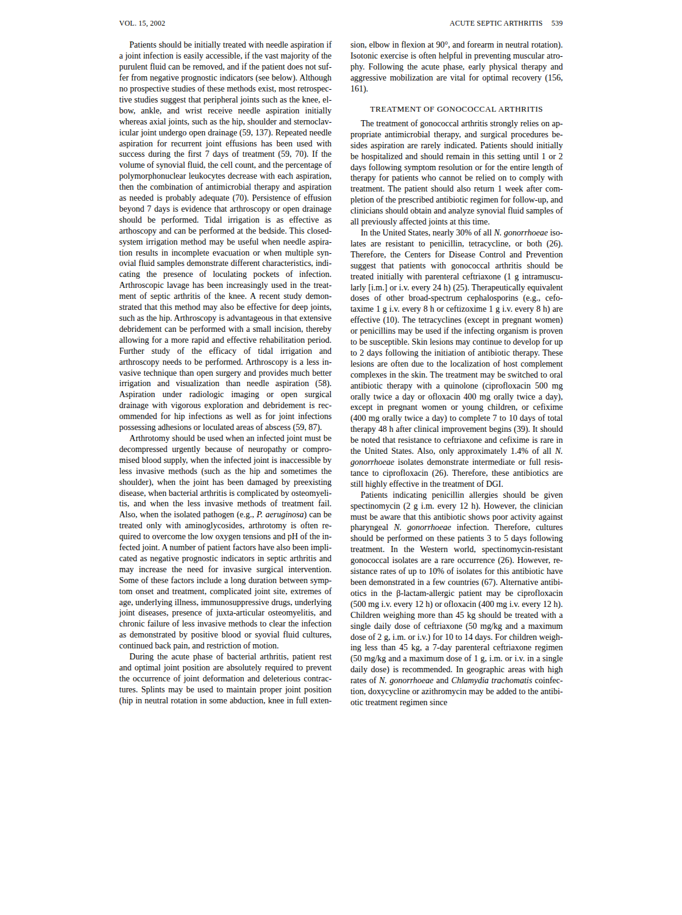Vol. 15, 2002 Acute Septic Arthritis539
Patients should be initially treated with needle aspiration if a joint infection is easily accessible, if the vast majority of the purulent fluid can be removed, and if the patient does not suffer from negative prognostic indicators (see below). Although no prospective studies of these methods exist, most retrospective studies suggest that peripheral joints such as the knee, elbow, ankle, and wrist receive needle aspiration initially whereas axial joints, such as the hip, shoulder and sternoclavicular joint undergo open drainage (59, 137). Repeated needle aspiration for recurrent joint effusions has been used with success during the first 7 days of treatment (59, 70). If the volume of synovial fluid, the cell count, and the percentage of polymorphonuclear leukocytes decrease with each aspiration, then the combination of antimicrobial therapy and aspiration as needed is probably adequate (70). Persistence of effusion beyond 7 days is evidence that arthroscopy or open drainage should be performed. Tidal irrigation is as effective as arthoscopy and can be performed at the bedside. This closed-system irrigation method may be useful when needle aspiration results in incomplete evacuation or when multiple synovial fluid samples demonstrate different characteristics, indicating the presence of loculating pockets of infection. Arthroscopic lavage has been increasingly used in the treatment of septic arthritis of the knee. A recent study demonstrated that this method may also be effective for deep joints, such as the hip. Arthroscopy is advantageous in that extensive debridement can be performed with a small incision, thereby allowing for a more rapid and effective rehabilitation period. Further study of the efficacy of tidal irrigation and arthroscopy needs to be performed. Arthroscopy is a less invasive technique than open surgery and provides much better irrigation and visualization than needle aspiration (58). Aspiration under radiologic imaging or open surgical drainage with vigorous exploration and debridement is recommended for hip infections as well as for joint infections possessing adhesions or loculated areas of abscess (59, 87).
Arthrotomy should be used when an infected joint must be decompressed urgently because of neuropathy or compromised blood supply, when the infected joint is inaccessible by less invasive methods (such as the hip and sometimes the shoulder), when the joint has been damaged by preexisting disease, when bacterial arthritis is complicated by osteomyelitis, and when the less invasive methods of treatment fail. Also, when the isolated pathogen (e.g., P. aeruginosa) can be treated only with aminoglycosides, arthrotomy is often required to overcome the low oxygen tensions and pH of the infected joint. A number of patient factors have also been implicated as negative prognostic indicators in septic arthritis and may increase the need for invasive surgical intervention. Some of these factors include a long duration between symptom onset and treatment, complicated joint site, extremes of age, underlying illness, immunosuppressive drugs, underlying joint diseases, presence of juxta-articular osteomyelitis, and chronic failure of less invasive methods to clear the infection as demonstrated by positive blood or syovial fluid cultures, continued back pain, and restriction of motion.
During the acute phase of bacterial arthritis, patient rest and optimal joint position are absolutely required to prevent the occurrence of joint deformation and deleterious contractures. Splints may be used to maintain proper joint position (hip in neutral rotation in some abduction, knee in full extension, elbow in flexion at 90°, and forearm in neutral rotation). Isotonic exercise is often helpful in preventing muscular atrophy. Following the acute phase, early physical therapy and aggressive mobilization are vital for optimal recovery (156, 161).
Treatment of Gonococcal Arthritis
The treatment of gonococcal arthritis strongly relies on appropriate antimicrobial therapy, and surgical procedures besides aspiration are rarely indicated. Patients should initially be hospitalized and should remain in this setting until 1 or 2 days following symptom resolution or for the entire length of therapy for patients who cannot be relied on to comply with treatment. The patient should also return 1 week after completion of the prescribed antibiotic regimen for follow-up, and clinicians should obtain and analyze synovial fluid samples of all previously affected joints at this time.
In the United States, nearly 30% of all N. gonorrhoeae isolates are resistant to penicillin, tetracycline, or both (26). Therefore, the Centers for Disease Control and Prevention suggest that patients with gonococcal arthritis should be treated initially with parenteral ceftriaxone (1 g intramuscularly [i.m.] or i.v. every 24 h) (25). Therapeutically equivalent doses of other broad-spectrum cephalosporins (e.g., cefotaxime 1 g i.v. every 8 h or ceftizoxime 1 g i.v. every 8 h) are effective (10). The tetracyclines (except in pregnant women) or penicillins may be used if the infecting organism is proven to be susceptible. Skin lesions may continue to develop for up to 2 days following the initiation of antibiotic therapy. These lesions are often due to the localization of host complement complexes in the skin. The treatment may be switched to oral antibiotic therapy with a quinolone (ciprofloxacin 500 mg orally twice a day or ofloxacin 400 mg orally twice a day), except in pregnant women or young children, or cefixime (400 mg orally twice a day) to complete 7 to 10 days of total therapy 48 h after clinical improvement begins (39). It should be noted that resistance to ceftriaxone and cefixime is rare in the United States. Also, only approximately 1.4% of all N. gonorrhoeae isolates demonstrate intermediate or full resistance to ciprofloxacin (26). Therefore, these antibiotics are still highly effective in the treatment of DGI.
Patients indicating penicillin allergies should be given spectinomycin (2 g i.m. every 12 h). However, the clinician must be aware that this antibiotic shows poor activity against pharyngeal N. gonorrhoeae infection. Therefore, cultures should be performed on these patients 3 to 5 days following treatment. In the Western world, spectinomycin-resistant gonococcal isolates are a rare occurrence (26). However, resistance rates of up to 10% of isolates for this antibiotic have been demonstrated in a few countries (67). Alternative antibiotics in the β-lactam-allergic patient may be ciprofloxacin (500 mg i.v. every 12 h) or ofloxacin (400 mg i.v. every 12 h). Children weighing more than 45 kg should be treated with a single daily dose of ceftriaxone (50 mg/kg and a maximum dose of 2 g, i.m. or i.v.) for 10 to 14 days. For children weighing less than 45 kg, a 7-day parenteral ceftriaxone regimen (50 mg/kg and a maximum dose of 1 g, i.m. or i.v. in a single daily dose) is recommended. In geographic areas with high rates of N. gonorrhoeae and Chlamydia trachomatis coinfection, doxycycline or azithromycin may be added to the antibiotic treatment regimen since